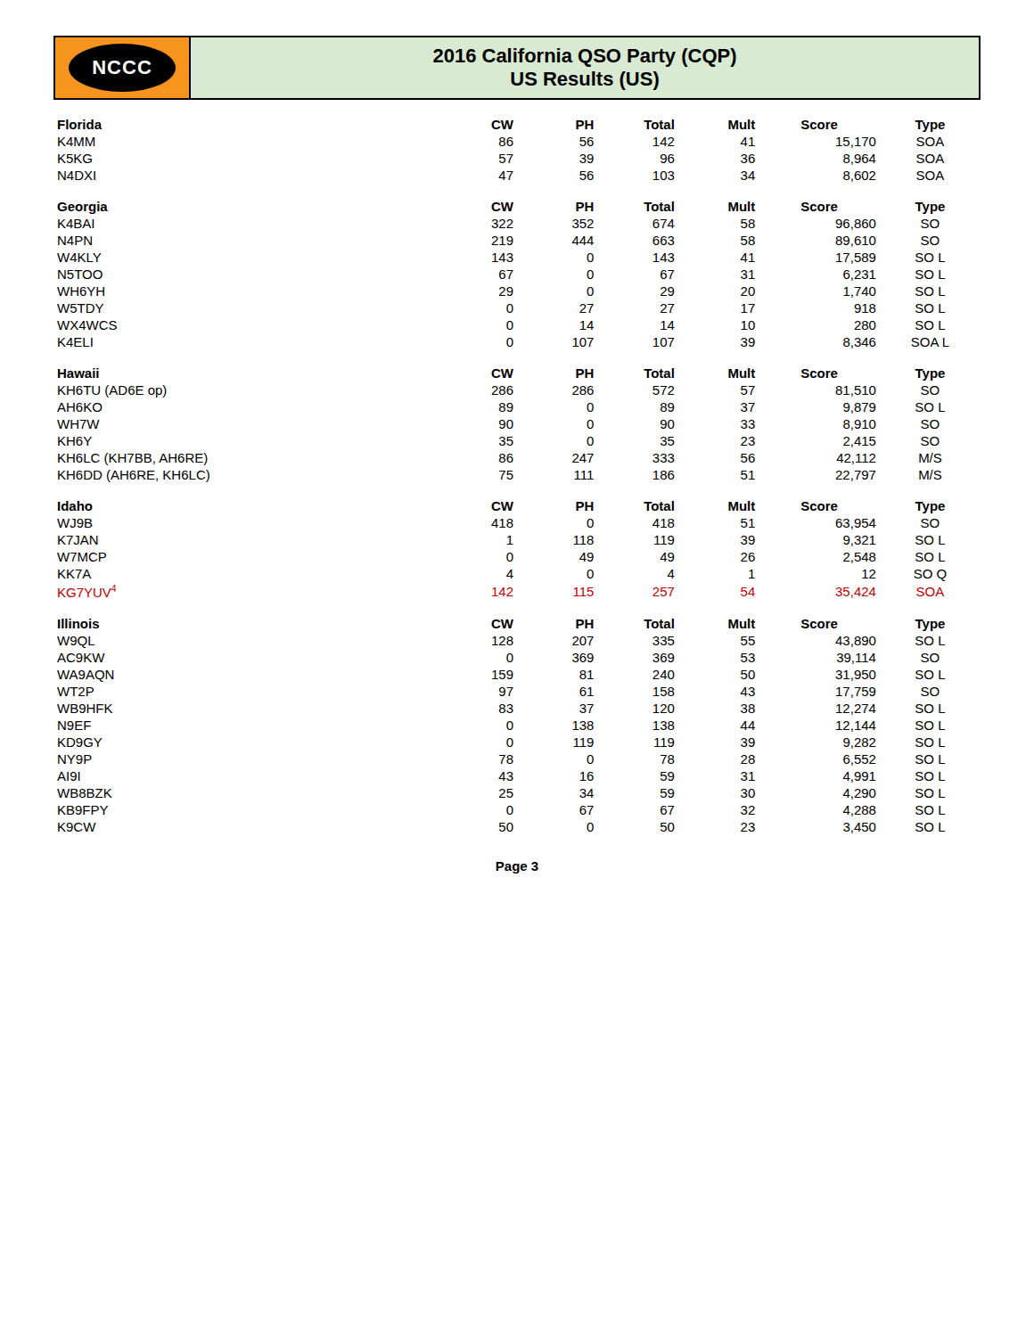NCCC
2016 California QSO Party (CQP)
US Results (US)
| Florida | CW | PH | Total | Mult | Score | Type |
| K4MM | 86 | 56 | 142 | 41 | 15,170 | SOA |
| K5KG | 57 | 39 | 96 | 36 | 8,964 | SOA |
| N4DXI | 47 | 56 | 103 | 34 | 8,602 | SOA |
| Georgia | CW | PH | Total | Mult | Score | Type |
| K4BAI | 322 | 352 | 674 | 58 | 96,860 | SO |
| N4PN | 219 | 444 | 663 | 58 | 89,610 | SO |
| W4KLY | 143 | 0 | 143 | 41 | 17,589 | SO L |
| N5TOO | 67 | 0 | 67 | 31 | 6,231 | SO L |
| WH6YH | 29 | 0 | 29 | 20 | 1,740 | SO L |
| W5TDY | 0 | 27 | 27 | 17 | 918 | SO L |
| WX4WCS | 0 | 14 | 14 | 10 | 280 | SO L |
| K4ELI | 0 | 107 | 107 | 39 | 8,346 | SOA L |
| Hawaii | CW | PH | Total | Mult | Score | Type |
| KH6TU (AD6E op) | 286 | 286 | 572 | 57 | 81,510 | SO |
| AH6KO | 89 | 0 | 89 | 37 | 9,879 | SO L |
| WH7W | 90 | 0 | 90 | 33 | 8,910 | SO |
| KH6Y | 35 | 0 | 35 | 23 | 2,415 | SO |
| KH6LC (KH7BB, AH6RE) | 86 | 247 | 333 | 56 | 42,112 | M/S |
| KH6DD (AH6RE, KH6LC) | 75 | 111 | 186 | 51 | 22,797 | M/S |
| Idaho | CW | PH | Total | Mult | Score | Type |
| WJ9B | 418 | 0 | 418 | 51 | 63,954 | SO |
| K7JAN | 1 | 118 | 119 | 39 | 9,321 | SO L |
| W7MCP | 0 | 49 | 49 | 26 | 2,548 | SO L |
| KK7A | 4 | 0 | 4 | 1 | 12 | SO Q |
| KG7YUV 4 | 142 | 115 | 257 | 54 | 35,424 | SOA |
| Illinois | CW | PH | Total | Mult | Score | Type |
| W9QL | 128 | 207 | 335 | 55 | 43,890 | SO L |
| AC9KW | 0 | 369 | 369 | 53 | 39,114 | SO |
| WA9AQN | 159 | 81 | 240 | 50 | 31,950 | SO L |
| WT2P | 97 | 61 | 158 | 43 | 17,759 | SO |
| WB9HFK | 83 | 37 | 120 | 38 | 12,274 | SO L |
| N9EF | 0 | 138 | 138 | 44 | 12,144 | SO L |
| KD9GY | 0 | 119 | 119 | 39 | 9,282 | SO L |
| NY9P | 78 | 0 | 78 | 28 | 6,552 | SO L |
| AI9I | 43 | 16 | 59 | 31 | 4,991 | SO L |
| WB8BZK | 25 | 34 | 59 | 30 | 4,290 | SO L |
| KB9FPY | 0 | 67 | 67 | 32 | 4,288 | SO L |
| K9CW | 50 | 0 | 50 | 23 | 3,450 | SO L |
Page 3